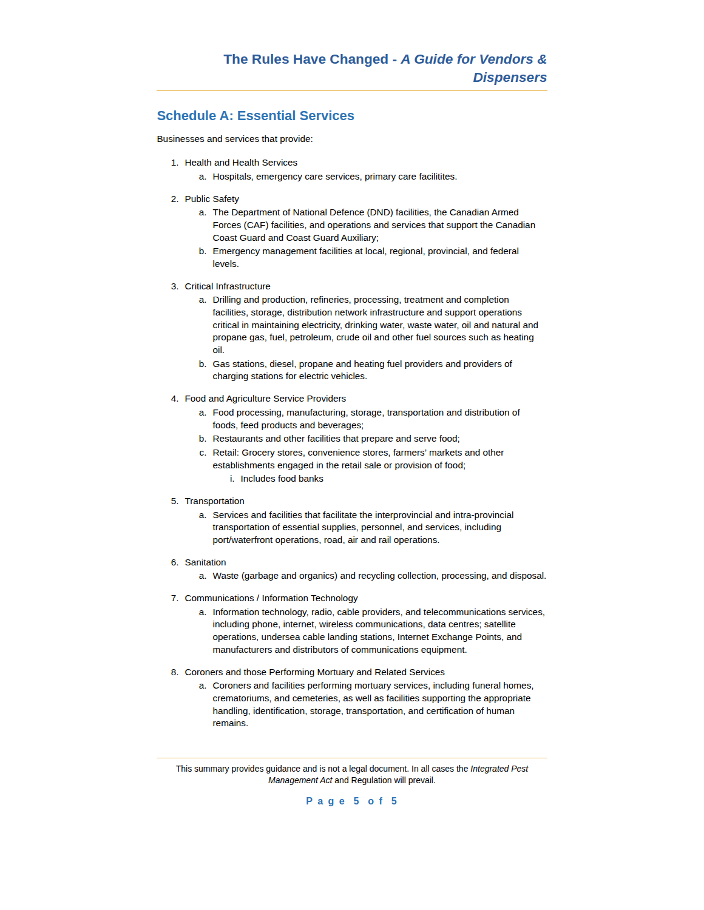The Rules Have Changed - A Guide for Vendors & Dispensers
Schedule A: Essential Services
Businesses and services that provide:
Health and Health Services
Hospitals, emergency care services, primary care facilitites.
Public Safety
The Department of National Defence (DND) facilities, the Canadian Armed Forces (CAF) facilities, and operations and services that support the Canadian Coast Guard and Coast Guard Auxiliary;
Emergency management facilities at local, regional, provincial, and federal levels.
Critical Infrastructure
Drilling and production, refineries, processing, treatment and completion facilities, storage, distribution network infrastructure and support operations critical in maintaining electricity, drinking water, waste water, oil and natural and propane gas, fuel, petroleum, crude oil and other fuel sources such as heating oil.
Gas stations, diesel, propane and heating fuel providers and providers of charging stations for electric vehicles.
Food and Agriculture Service Providers
Food processing, manufacturing, storage, transportation and distribution of foods, feed products and beverages;
Restaurants and other facilities that prepare and serve food;
Retail: Grocery stores, convenience stores, farmers’ markets and other establishments engaged in the retail sale or provision of food;
Includes food banks
Transportation
Services and facilities that facilitate the interprovincial and intra-provincial transportation of essential supplies, personnel, and services, including port/waterfront operations, road, air and rail operations.
Sanitation
Waste (garbage and organics) and recycling collection, processing, and disposal.
Communications / Information Technology
Information technology, radio, cable providers, and telecommunications services, including phone, internet, wireless communications, data centres; satellite operations, undersea cable landing stations, Internet Exchange Points, and manufacturers and distributors of communications equipment.
Coroners and those Performing Mortuary and Related Services
Coroners and facilities performing mortuary services, including funeral homes, crematoriums, and cemeteries, as well as facilities supporting the appropriate handling, identification, storage, transportation, and certification of human remains.
This summary provides guidance and is not a legal document. In all cases the Integrated Pest Management Act and Regulation will prevail.
P a g e 5 o f 5